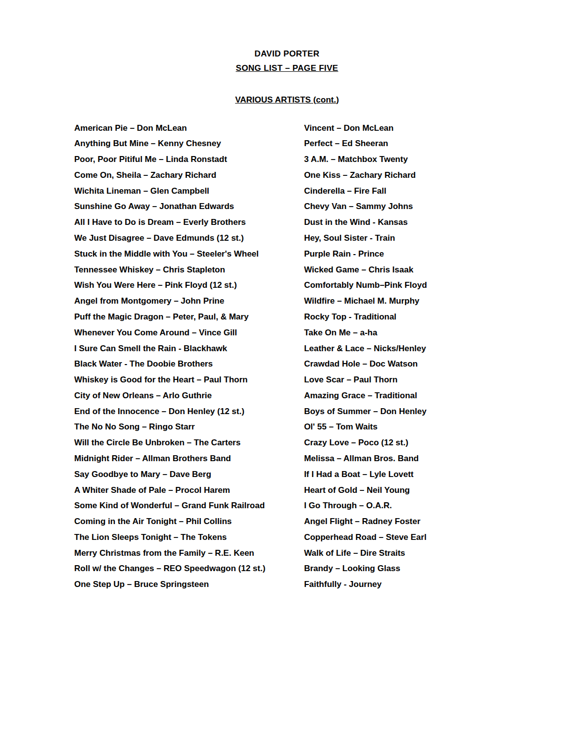DAVID PORTER
SONG LIST – PAGE FIVE
VARIOUS ARTISTS (cont.)
| American Pie – Don McLean | Vincent – Don McLean |
| Anything But Mine – Kenny Chesney | Perfect – Ed Sheeran |
| Poor, Poor Pitiful Me – Linda Ronstadt | 3 A.M. – Matchbox Twenty |
| Come On, Sheila – Zachary Richard | One Kiss – Zachary Richard |
| Wichita Lineman – Glen Campbell | Cinderella – Fire Fall |
| Sunshine Go Away – Jonathan Edwards | Chevy Van – Sammy Johns |
| All I Have to Do is Dream – Everly Brothers | Dust in the Wind - Kansas |
| We Just Disagree – Dave Edmunds (12 st.) | Hey, Soul Sister - Train |
| Stuck in the Middle with You – Steeler's Wheel | Purple Rain - Prince |
| Tennessee Whiskey – Chris Stapleton | Wicked Game – Chris Isaak |
| Wish You Were Here – Pink Floyd (12 st.) | Comfortably Numb–Pink Floyd |
| Angel from Montgomery – John Prine | Wildfire – Michael M. Murphy |
| Puff the Magic Dragon – Peter, Paul, & Mary | Rocky Top - Traditional |
| Whenever You Come Around – Vince Gill | Take On Me – a-ha |
| I Sure Can Smell the Rain - Blackhawk | Leather & Lace – Nicks/Henley |
| Black Water - The Doobie Brothers | Crawdad Hole – Doc Watson |
| Whiskey is Good for the Heart – Paul Thorn | Love Scar – Paul Thorn |
| City of New Orleans – Arlo Guthrie | Amazing Grace – Traditional |
| End of the Innocence – Don Henley (12 st.) | Boys of Summer – Don Henley |
| The No No Song – Ringo Starr | Ol' 55 – Tom Waits |
| Will the Circle Be Unbroken – The Carters | Crazy Love – Poco (12 st.) |
| Midnight Rider – Allman Brothers Band | Melissa – Allman Bros. Band |
| Say Goodbye to Mary – Dave Berg | If I Had a Boat – Lyle Lovett |
| A Whiter Shade of Pale – Procol Harem | Heart of Gold – Neil Young |
| Some Kind of Wonderful – Grand Funk Railroad | I Go Through – O.A.R. |
| Coming in the Air Tonight – Phil Collins | Angel Flight – Radney Foster |
| The Lion Sleeps Tonight – The Tokens | Copperhead Road – Steve Earl |
| Merry Christmas from the Family – R.E. Keen | Walk of Life – Dire Straits |
| Roll w/ the Changes – REO Speedwagon (12 st.) | Brandy – Looking Glass |
| One Step Up – Bruce Springsteen | Faithfully - Journey |